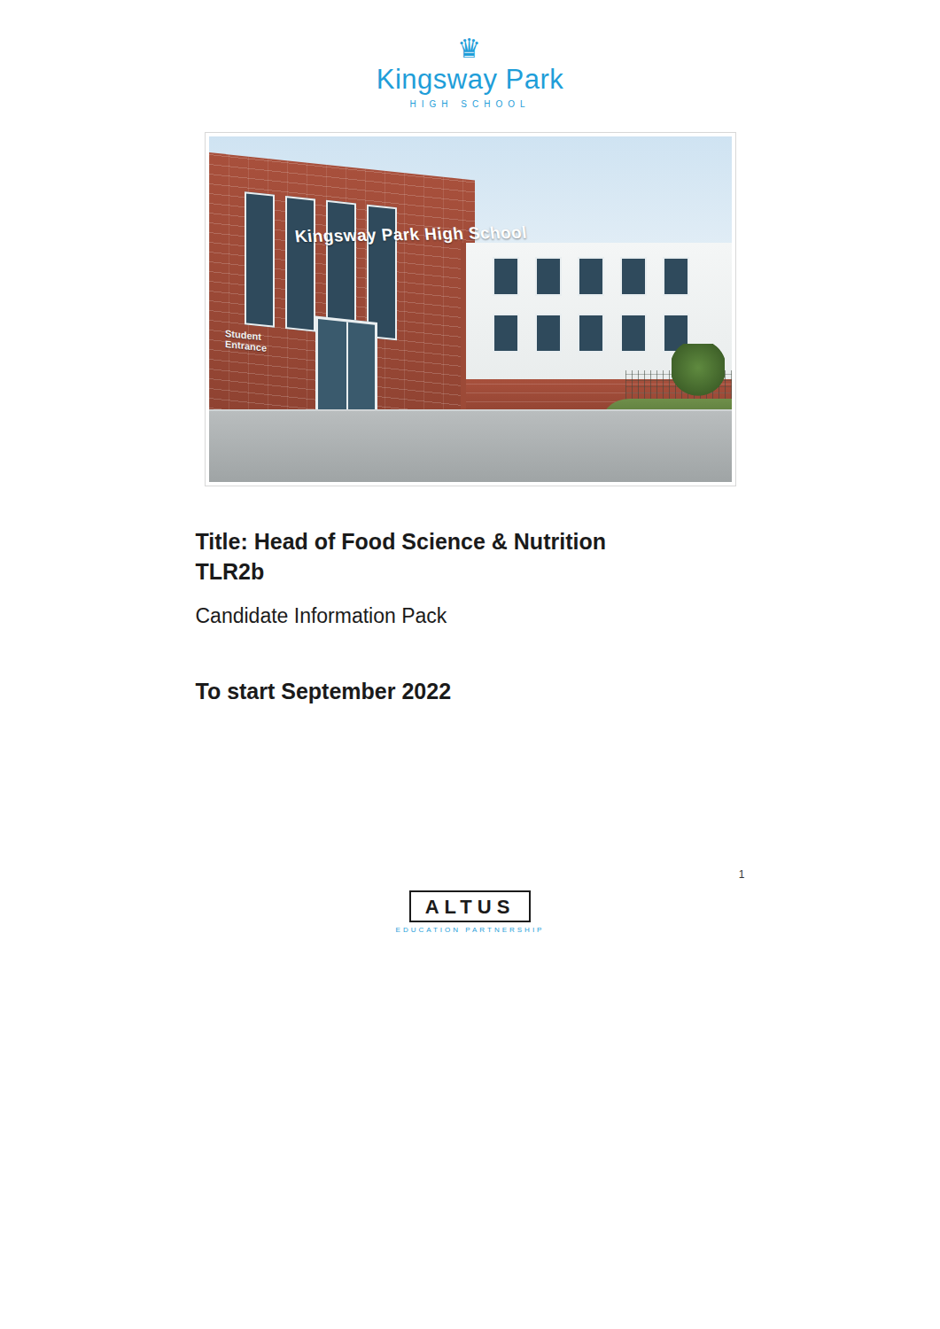♛
Kingsway Park
High School
Kingsway Park High School
Student
Entrance
Title: Head of Food Science & Nutrition TLR2b
Candidate Information Pack
To start September 2022
1
ALTUS
Education Partnership